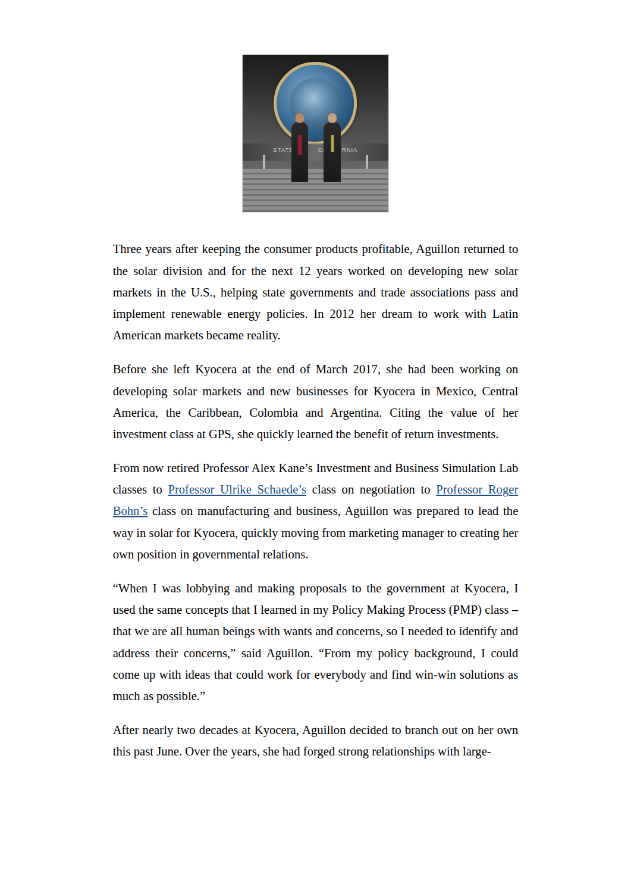STATE CALIFORNIA
Three years after keeping the consumer products profitable, Aguillon returned to the solar division and for the next 12 years worked on developing new solar markets in the U.S., helping state governments and trade associations pass and implement renewable energy policies. In 2012 her dream to work with Latin American markets became reality.
Before she left Kyocera at the end of March 2017, she had been working on developing solar markets and new businesses for Kyocera in Mexico, Central America, the Caribbean, Colombia and Argentina. Citing the value of her investment class at GPS, she quickly learned the benefit of return investments.
From now retired Professor Alex Kane’s Investment and Business Simulation Lab classes to Professor Ulrike Schaede’s class on negotiation to Professor Roger Bohn’s class on manufacturing and business, Aguillon was prepared to lead the way in solar for Kyocera, quickly moving from marketing manager to creating her own position in governmental relations.
“When I was lobbying and making proposals to the government at Kyocera, I used the same concepts that I learned in my Policy Making Process (PMP) class – that we are all human beings with wants and concerns, so I needed to identify and address their concerns,” said Aguillon. “From my policy background, I could come up with ideas that could work for everybody and find win-win solutions as much as possible.”
After nearly two decades at Kyocera, Aguillon decided to branch out on her own this past June. Over the years, she had forged strong relationships with large-